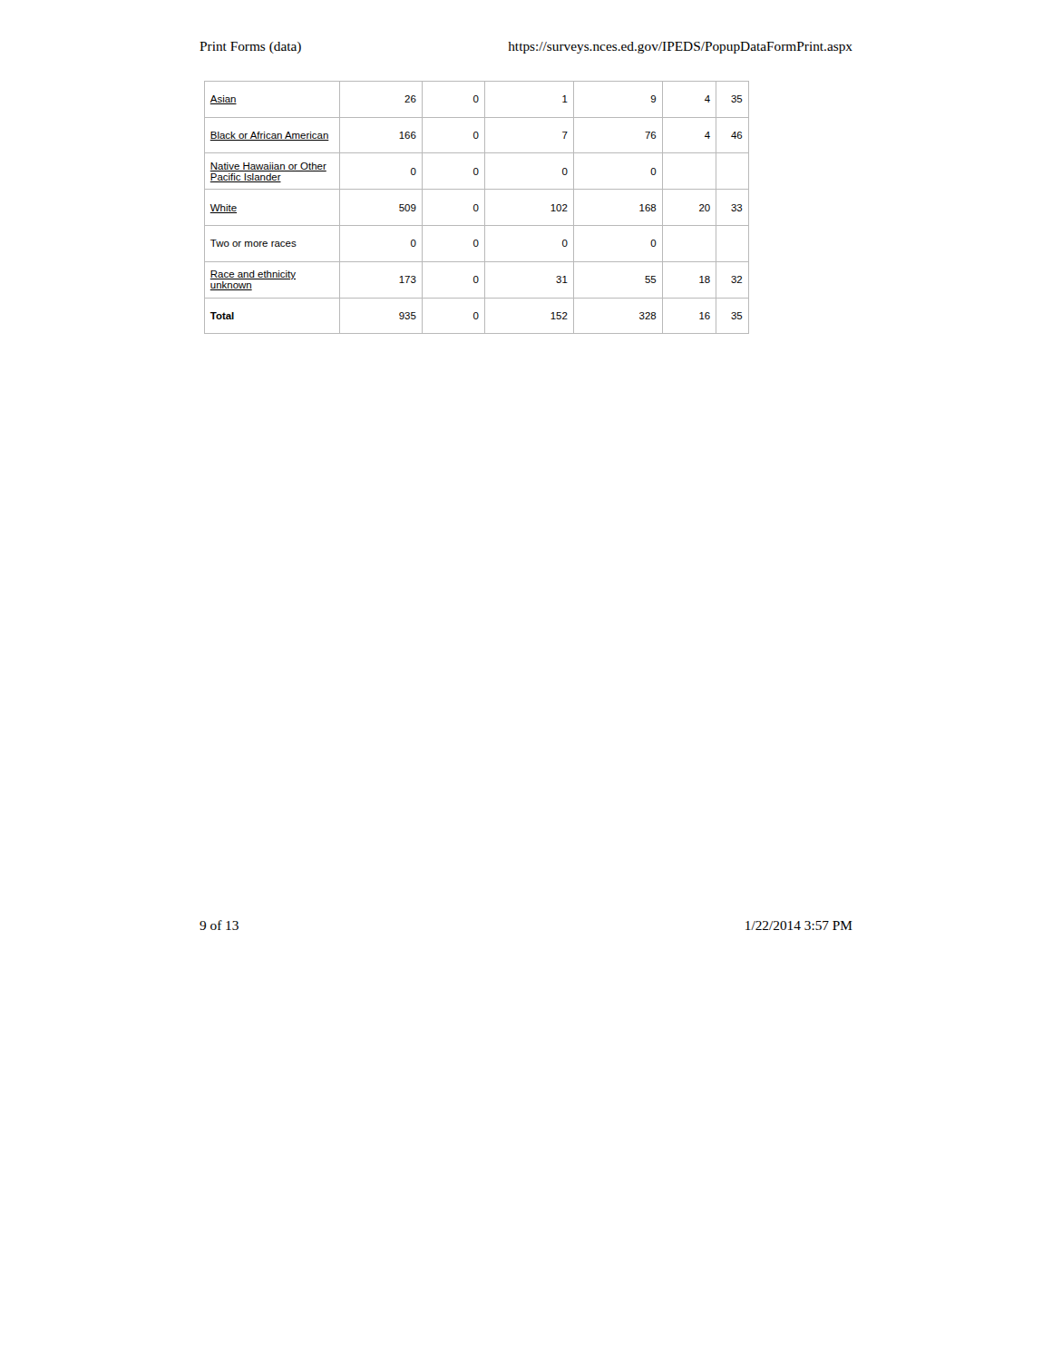Print Forms (data)
https://surveys.nces.ed.gov/IPEDS/PopupDataFormPrint.aspx
| Asian | 26 | 0 | 1 | 9 | 4 | 35 |
| Black or African American | 166 | 0 | 7 | 76 | 4 | 46 |
| Native Hawaiian or Other Pacific Islander | 0 | 0 | 0 | 0 | | |
| White | 509 | 0 | 102 | 168 | 20 | 33 |
| Two or more races | 0 | 0 | 0 | 0 | | |
| Race and ethnicity unknown | 173 | 0 | 31 | 55 | 18 | 32 |
| Total | 935 | 0 | 152 | 328 | 16 | 35 |
9 of 13
1/22/2014 3:57 PM